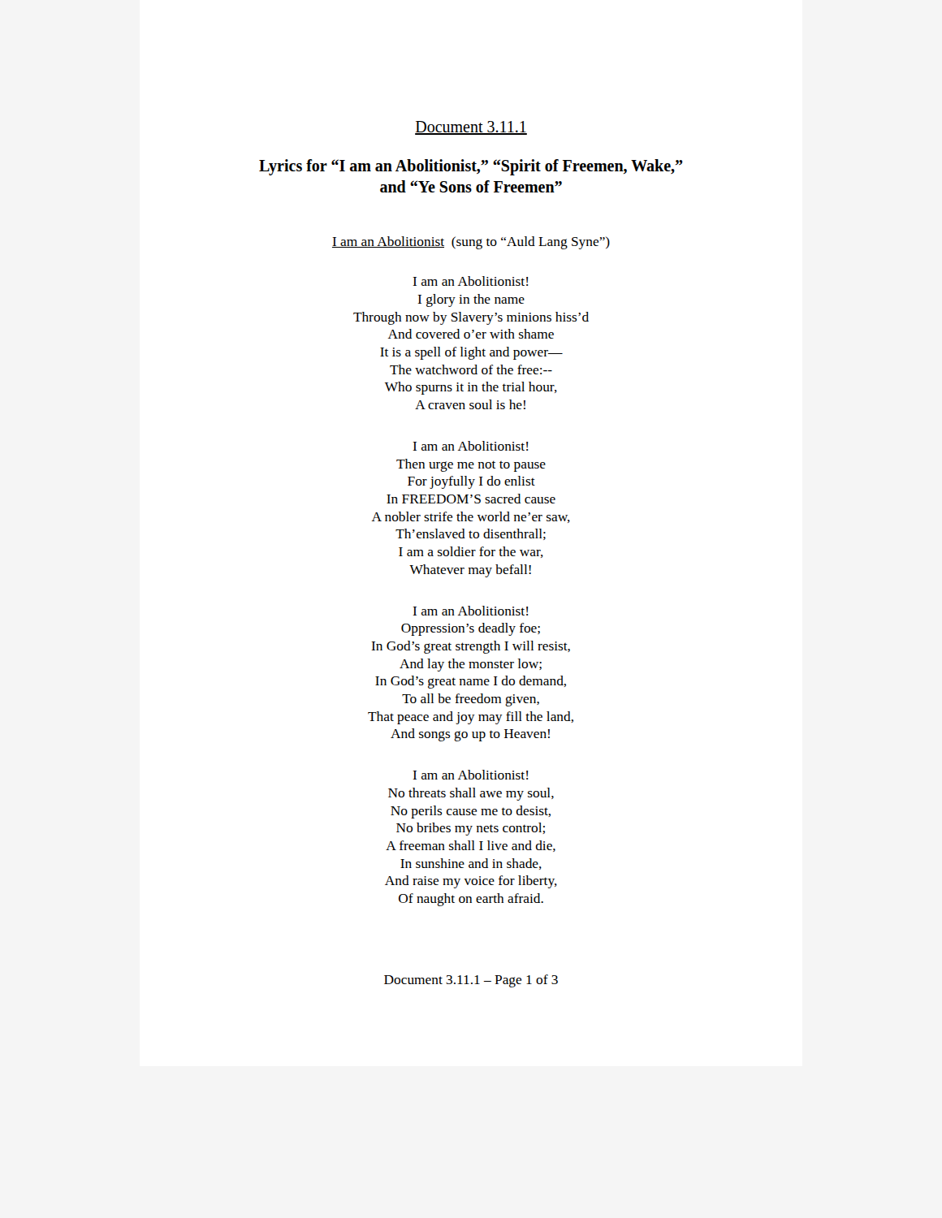Document 3.11.1
Lyrics for “I am an Abolitionist,” “Spirit of Freemen, Wake,”
and “Ye Sons of Freemen”
I am an Abolitionist (sung to “Auld Lang Syne”)
I am an Abolitionist!
I glory in the name
Through now by Slavery’s minions hiss’d
And covered o’er with shame
It is a spell of light and power—
The watchword of the free:--
Who spurns it in the trial hour,
A craven soul is he!
I am an Abolitionist!
Then urge me not to pause
For joyfully I do enlist
In FREEDOM’S sacred cause
A nobler strife the world ne’er saw,
Th’enslaved to disenthrall;
I am a soldier for the war,
Whatever may befall!
I am an Abolitionist!
Oppression’s deadly foe;
In God’s great strength I will resist,
And lay the monster low;
In God’s great name I do demand,
To all be freedom given,
That peace and joy may fill the land,
And songs go up to Heaven!
I am an Abolitionist!
No threats shall awe my soul,
No perils cause me to desist,
No bribes my nets control;
A freeman shall I live and die,
In sunshine and in shade,
And raise my voice for liberty,
Of naught on earth afraid.
Document 3.11.1 – Page 1 of 3